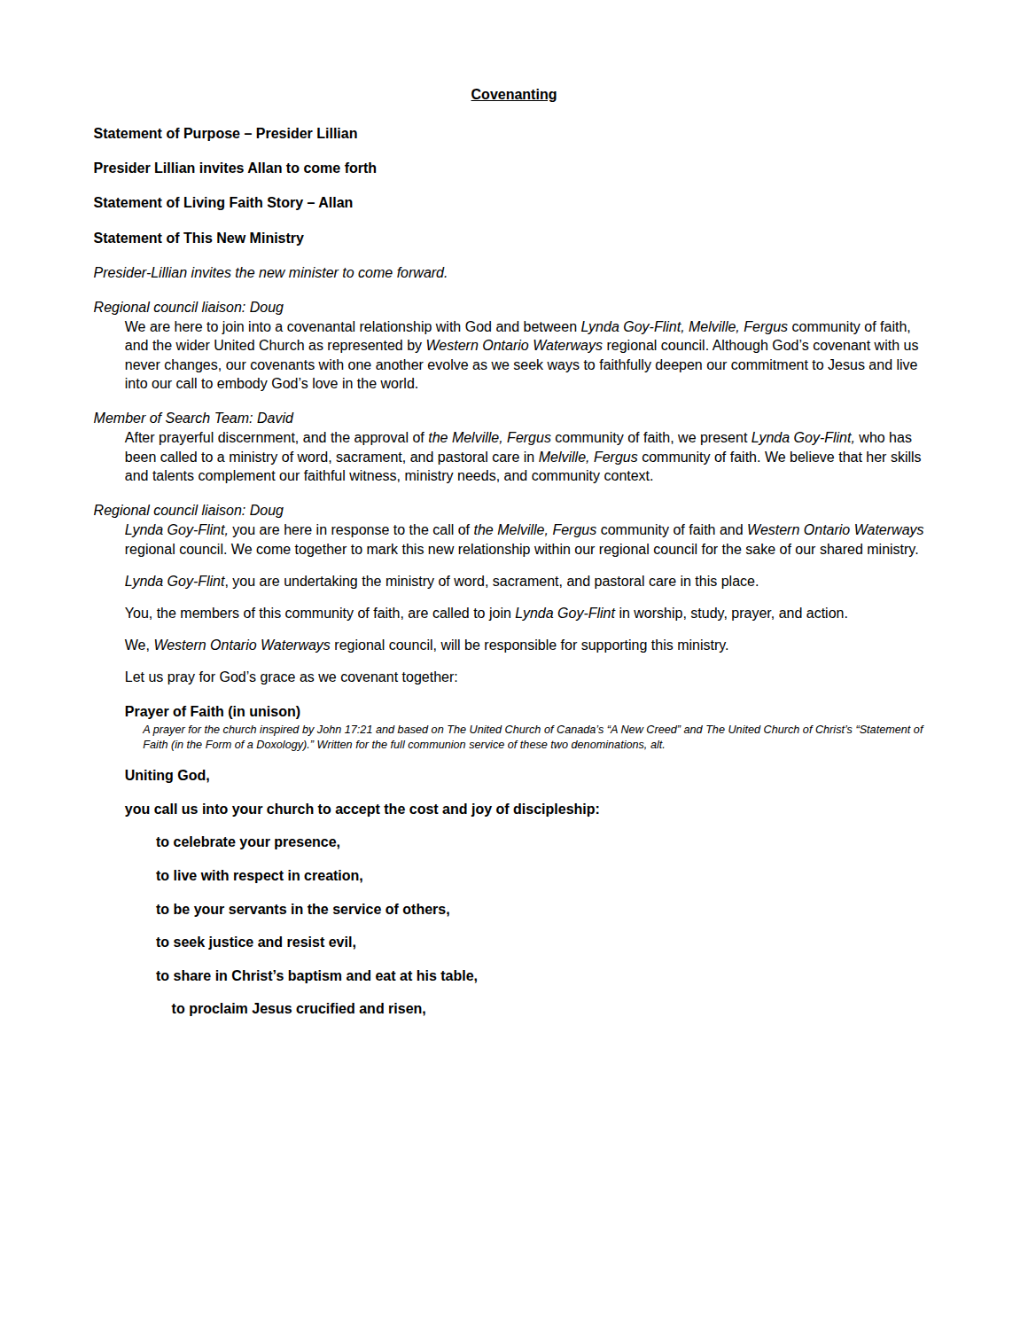Covenanting
Statement of Purpose – Presider Lillian
Presider Lillian invites Allan to come forth
Statement of Living Faith Story – Allan
Statement of This New Ministry
Presider-Lillian invites the new minister to come forward.
Regional council liaison: Doug
We are here to join into a covenantal relationship with God and between Lynda Goy-Flint, Melville, Fergus community of faith, and the wider United Church as represented by Western Ontario Waterways regional council. Although God’s covenant with us never changes, our covenants with one another evolve as we seek ways to faithfully deepen our commitment to Jesus and live into our call to embody God’s love in the world.
Member of Search Team: David
After prayerful discernment, and the approval of the Melville, Fergus community of faith, we present Lynda Goy-Flint, who has been called to a ministry of word, sacrament, and pastoral care in Melville, Fergus community of faith. We believe that her skills and talents complement our faithful witness, ministry needs, and community context.
Regional council liaison: Doug
Lynda Goy-Flint, you are here in response to the call of the Melville, Fergus community of faith and Western Ontario Waterways regional council. We come together to mark this new relationship within our regional council for the sake of our shared ministry.
Lynda Goy-Flint, you are undertaking the ministry of word, sacrament, and pastoral care in this place.
You, the members of this community of faith, are called to join Lynda Goy-Flint in worship, study, prayer, and action.
We, Western Ontario Waterways regional council, will be responsible for supporting this ministry.
Let us pray for God’s grace as we covenant together:
Prayer of Faith (in unison)
A prayer for the church inspired by John 17:21 and based on The United Church of Canada’s “A New Creed” and The United Church of Christ’s “Statement of Faith (in the Form of a Doxology).” Written for the full communion service of these two denominations, alt.
Uniting God,
you call us into your church to accept the cost and joy of discipleship:
to celebrate your presence,
to live with respect in creation,
to be your servants in the service of others,
to seek justice and resist evil,
to share in Christ’s baptism and eat at his table,
to proclaim Jesus crucified and risen,